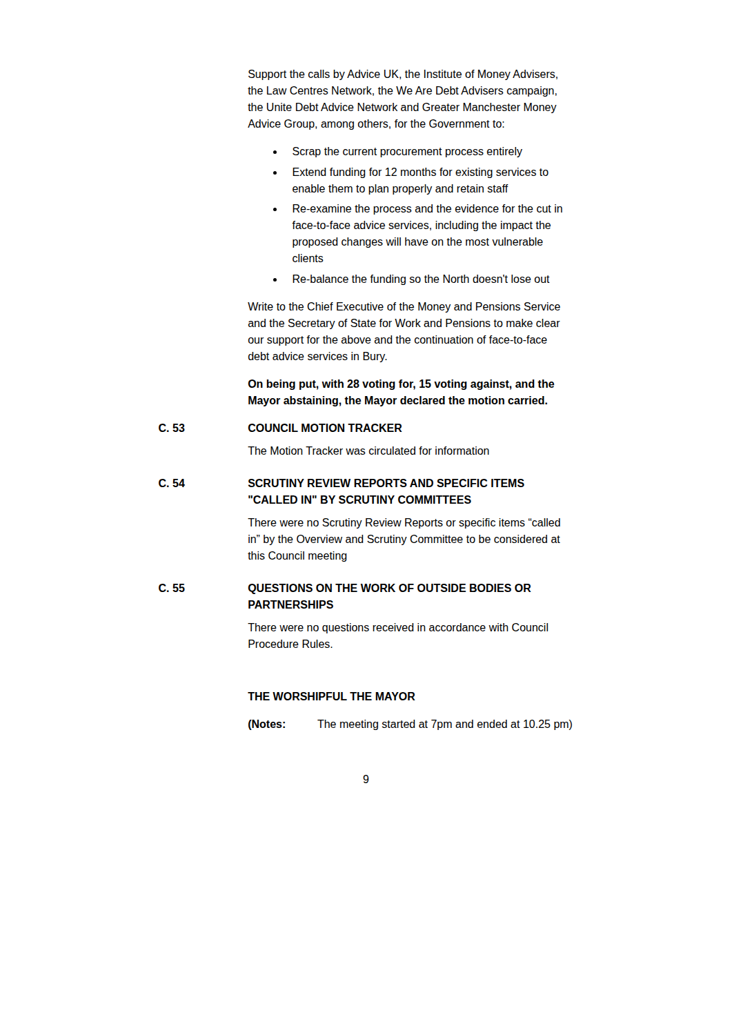Support the calls by Advice UK, the Institute of Money Advisers, the Law Centres Network, the We Are Debt Advisers campaign, the Unite Debt Advice Network and Greater Manchester Money Advice Group, among others, for the Government to:
Scrap the current procurement process entirely
Extend funding for 12 months for existing services to enable them to plan properly and retain staff
Re-examine the process and the evidence for the cut in face-to-face advice services, including the impact the proposed changes will have on the most vulnerable clients
Re-balance the funding so the North doesn't lose out
Write to the Chief Executive of the Money and Pensions Service and the Secretary of State for Work and Pensions to make clear our support for the above and the continuation of face-to-face debt advice services in Bury.
On being put, with 28 voting for, 15 voting against, and the Mayor abstaining, the Mayor declared the motion carried.
C. 53
COUNCIL MOTION TRACKER
The Motion Tracker was circulated for information
C. 54
SCRUTINY REVIEW REPORTS AND SPECIFIC ITEMS "CALLED IN" BY SCRUTINY COMMITTEES
There were no Scrutiny Review Reports or specific items “called in” by the Overview and Scrutiny Committee to be considered at this Council meeting
C. 55
QUESTIONS ON THE WORK OF OUTSIDE BODIES OR PARTNERSHIPS
There were no questions received in accordance with Council Procedure Rules.
THE WORSHIPFUL THE MAYOR
(Notes:
The meeting started at 7pm and ended at 10.25 pm)
9